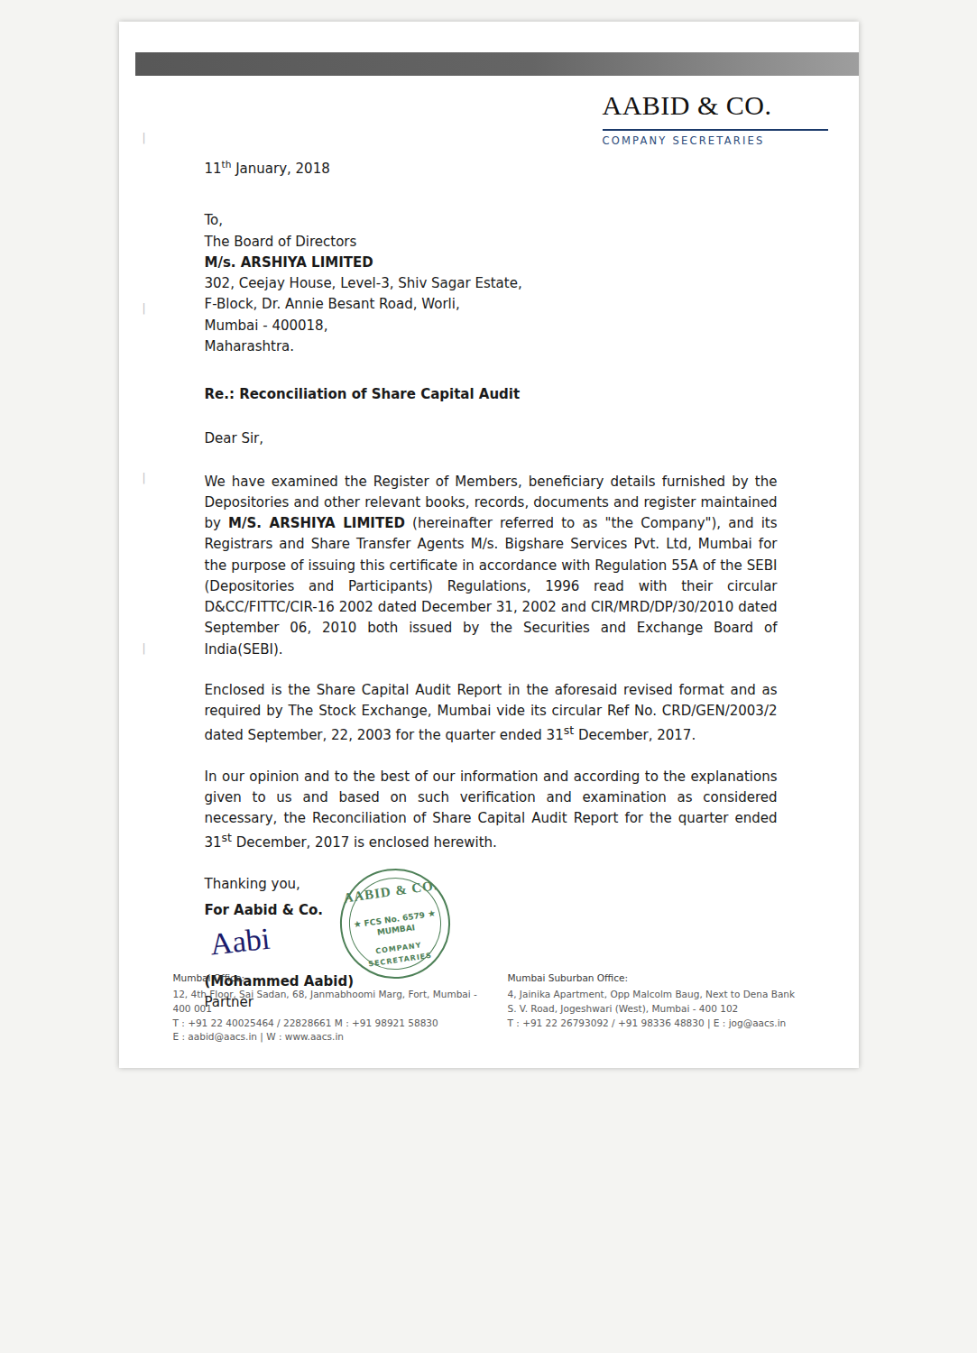AABID & CO.
Company Secretaries
||||
11th January, 2018
To,
The Board of Directors
M/s. ARSHIYA LIMITED
302, Ceejay House, Level-3, Shiv Sagar Estate,
F-Block, Dr. Annie Besant Road, Worli,
Mumbai - 400018,
Maharashtra.
Re.: Reconciliation of Share Capital Audit
Dear Sir,
We have examined the Register of Members, beneficiary details furnished by the Depositories and other relevant books, records, documents and register maintained by M/S. ARSHIYA LIMITED (hereinafter referred to as "the Company"), and its Registrars and Share Transfer Agents M/s. Bigshare Services Pvt. Ltd, Mumbai for the purpose of issuing this certificate in accordance with Regulation 55A of the SEBI (Depositories and Participants) Regulations, 1996 read with their circular D&CC/FITTC/CIR-16 2002 dated December 31, 2002 and CIR/MRD/DP/30/2010 dated September 06, 2010 both issued by the Securities and Exchange Board of India(SEBI).
Enclosed is the Share Capital Audit Report in the aforesaid revised format and as required by The Stock Exchange, Mumbai vide its circular Ref No. CRD/GEN/2003/2 dated September, 22, 2003 for the quarter ended 31st December, 2017.
In our opinion and to the best of our information and according to the explanations given to us and based on such verification and examination as considered necessary, the Reconciliation of Share Capital Audit Report for the quarter ended 31st December, 2017 is enclosed herewith.
Thanking you,
For Aabid & Co.
Aabi
AABID & CO.
★ FCS No. 6579 ★
MUMBAI
COMPANY SECRETARIES
(Mohammed Aabid)
Partner
Mumbai Office:
12, 4th Floor, Sai Sadan, 68, Janmabhoomi Marg, Fort, Mumbai - 400 001
T : +91 22 40025464 / 22828661 M : +91 98921 58830
E : aabid@aacs.in | W : www.aacs.in
Mumbai Suburban Office:
4, Jainika Apartment, Opp Malcolm Baug, Next to Dena Bank
S. V. Road, Jogeshwari (West), Mumbai - 400 102
T : +91 22 26793092 / +91 98336 48830 | E : jog@aacs.in